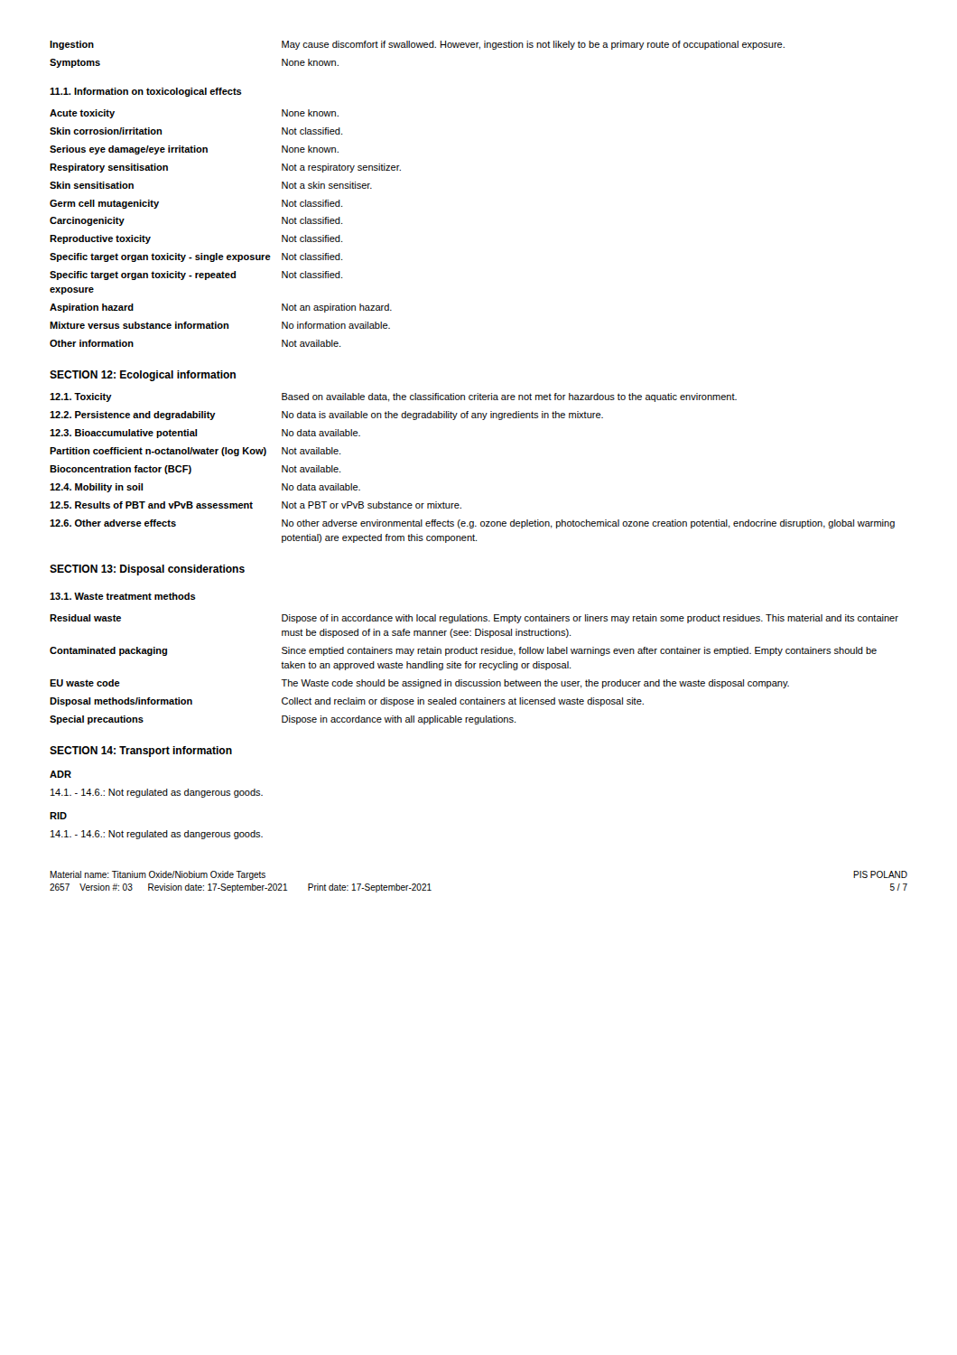| Ingestion | May cause discomfort if swallowed. However, ingestion is not likely to be a primary route of occupational exposure. |
| Symptoms | None known. |
11.1. Information on toxicological effects
| Acute toxicity | None known. |
| Skin corrosion/irritation | Not classified. |
| Serious eye damage/eye irritation | None known. |
| Respiratory sensitisation | Not a respiratory sensitizer. |
| Skin sensitisation | Not a skin sensitiser. |
| Germ cell mutagenicity | Not classified. |
| Carcinogenicity | Not classified. |
| Reproductive toxicity | Not classified. |
| Specific target organ toxicity - single exposure | Not classified. |
| Specific target organ toxicity - repeated exposure | Not classified. |
| Aspiration hazard | Not an aspiration hazard. |
| Mixture versus substance information | No information available. |
| Other information | Not available. |
SECTION 12: Ecological information
| 12.1. Toxicity | Based on available data, the classification criteria are not met for hazardous to the aquatic environment. |
| 12.2. Persistence and degradability | No data is available on the degradability of any ingredients in the mixture. |
| 12.3. Bioaccumulative potential | No data available. |
| Partition coefficient n-octanol/water (log Kow) | Not available. |
| Bioconcentration factor (BCF) | Not available. |
| 12.4. Mobility in soil | No data available. |
| 12.5. Results of PBT and vPvB assessment | Not a PBT or vPvB substance or mixture. |
| 12.6. Other adverse effects | No other adverse environmental effects (e.g. ozone depletion, photochemical ozone creation potential, endocrine disruption, global warming potential) are expected from this component. |
SECTION 13: Disposal considerations
13.1. Waste treatment methods
| Residual waste | Dispose of in accordance with local regulations. Empty containers or liners may retain some product residues. This material and its container must be disposed of in a safe manner (see: Disposal instructions). |
| Contaminated packaging | Since emptied containers may retain product residue, follow label warnings even after container is emptied. Empty containers should be taken to an approved waste handling site for recycling or disposal. |
| EU waste code | The Waste code should be assigned in discussion between the user, the producer and the waste disposal company. |
| Disposal methods/information | Collect and reclaim or dispose in sealed containers at licensed waste disposal site. |
| Special precautions | Dispose in accordance with all applicable regulations. |
SECTION 14: Transport information
ADR
14.1. - 14.6.: Not regulated as dangerous goods.
RID
14.1. - 14.6.: Not regulated as dangerous goods.
| Material name: Titanium Oxide/Niobium Oxide Targets | | PIS POLAND |
| 2657 Version #: 03 Revision date: 17-September-2021 Print date: 17-September-2021 | | 5 / 7 |